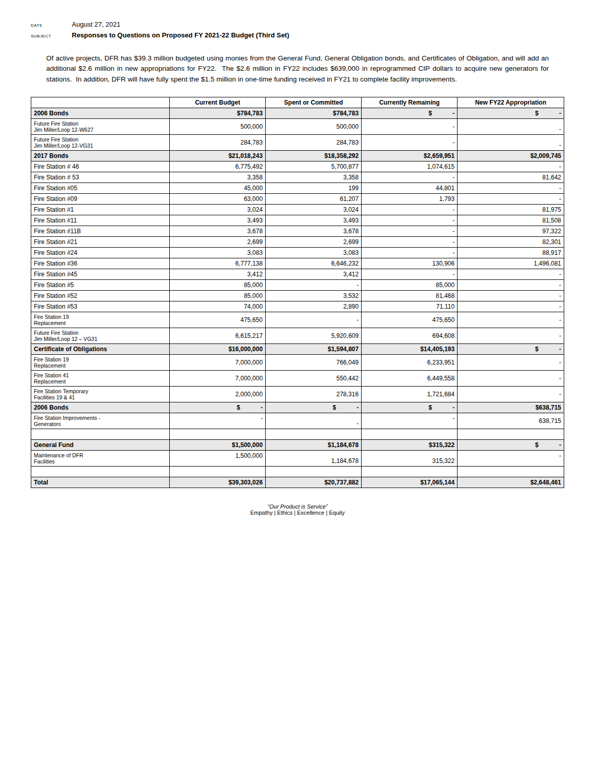Date
August 27, 2021
Subject
Responses to Questions on Proposed FY 2021-22 Budget (Third Set)
Of active projects, DFR has $39.3 million budgeted using monies from the General Fund, General Obligation bonds, and Certificates of Obligation, and will add an additional $2.6 million in new appropriations for FY22. The $2.6 million in FY22 includes $639,000 in reprogrammed CIP dollars to acquire new generators for stations. In addition, DFR will have fully spent the $1.5 million in one-time funding received in FY21 to complete facility improvements.
| | Current Budget | Spent or Committed | Currently Remaining | New FY22 Appropriation |
| --- | --- | --- | --- | --- |
| 2006 Bonds | $784,783 | $784,783 | $ - | $ - |
| Future Fire Station Jim Miller/Loop 12-W627 | 500,000 | 500,000 | - | - |
| Future Fire Station Jim Miller/Loop 12-VG31 | 284,783 | 284,783 | - | - |
| 2017 Bonds | $21,018,243 | $18,358,292 | $2,659,951 | $2,009,745 |
| Fire Station # 46 | 6,775,492 | 5,700,877 | 1,074,615 | - |
| Fire Station # 53 | 3,358 | 3,358 | - | 81,642 |
| Fire Station #05 | 45,000 | 199 | 44,801 | - |
| Fire Station #09 | 63,000 | 61,207 | 1,793 | - |
| Fire Station #1 | 3,024 | 3,024 | - | 81,975 |
| Fire Station #11 | 3,493 | 3,493 | - | 81,508 |
| Fire Station #11B | 3,678 | 3,678 | - | 97,322 |
| Fire Station #21 | 2,699 | 2,699 | - | 82,301 |
| Fire Station #24 | 3,083 | 3,083 | - | 88,917 |
| Fire Station #36 | 6,777,138 | 6,646,232 | 130,906 | 1,496,081 |
| Fire Station #45 | 3,412 | 3,412 | - | - |
| Fire Station #5 | 85,000 | - | 85,000 | - |
| Fire Station #52 | 85,000 | 3,532 | 81,468 | - |
| Fire Station #53 | 74,000 | 2,890 | 71,110 | - |
| Fire Station 19 Replacement | 475,650 | - | 475,650 | - |
| Future Fire Station Jim Miller/Loop 12 – VG31 | 6,615,217 | 5,920,609 | 694,608 | - |
| Certificate of Obligations | $16,000,000 | $1,594,807 | $14,405,193 | $ - |
| Fire Station 19 Replacement | 7,000,000 | 766,049 | 6,233,951 | - |
| Fire Station 41 Replacement | 7,000,000 | 550,442 | 6,449,558 | - |
| Fire Station Temporary Facilities 19 & 41 | 2,000,000 | 278,316 | 1,721,684 | - |
| 2006 Bonds | $ - | $ - | $ - | $638,715 |
| Fire Station Improvements - Generators | - | - | - | 638,715 |
| General Fund | $1,500,000 | $1,184,678 | $315,322 | $ - |
| Maintenance of DFR Facilities | 1,500,000 | 1,184,678 | 315,322 | - |
| Total | $39,303,026 | $20,737,882 | $17,065,144 | $2,648,461 |
“Our Product is Service”
Empathy | Ethics | Excellence | Equity